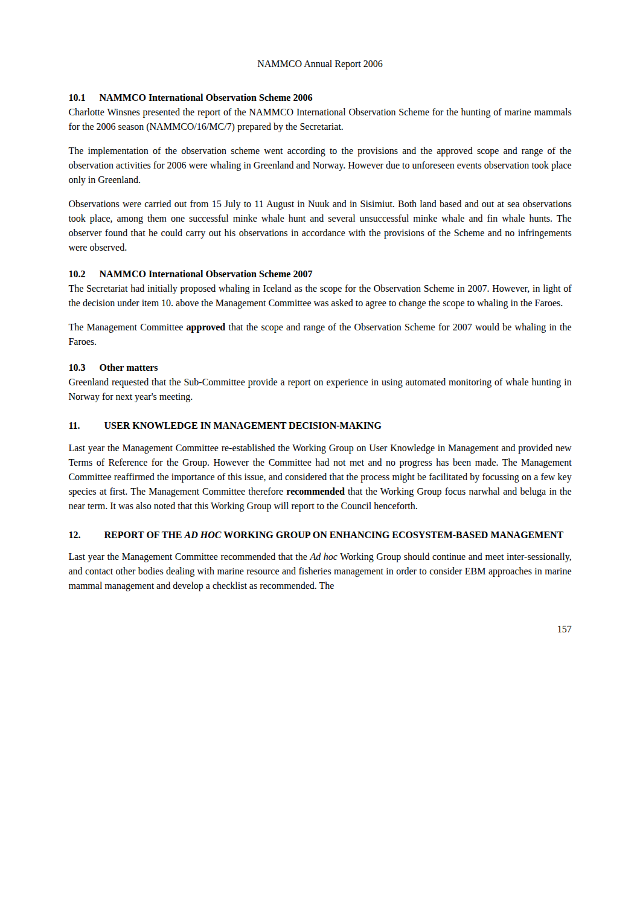NAMMCO Annual Report 2006
10.1 NAMMCO International Observation Scheme 2006
Charlotte Winsnes presented the report of the NAMMCO International Observation Scheme for the hunting of marine mammals for the 2006 season (NAMMCO/16/MC/7) prepared by the Secretariat.
The implementation of the observation scheme went according to the provisions and the approved scope and range of the observation activities for 2006 were whaling in Greenland and Norway. However due to unforeseen events observation took place only in Greenland.
Observations were carried out from 15 July to 11 August in Nuuk and in Sisimiut. Both land based and out at sea observations took place, among them one successful minke whale hunt and several unsuccessful minke whale and fin whale hunts. The observer found that he could carry out his observations in accordance with the provisions of the Scheme and no infringements were observed.
10.2 NAMMCO International Observation Scheme 2007
The Secretariat had initially proposed whaling in Iceland as the scope for the Observation Scheme in 2007. However, in light of the decision under item 10. above the Management Committee was asked to agree to change the scope to whaling in the Faroes.
The Management Committee approved that the scope and range of the Observation Scheme for 2007 would be whaling in the Faroes.
10.3 Other matters
Greenland requested that the Sub-Committee provide a report on experience in using automated monitoring of whale hunting in Norway for next year's meeting.
11. USER KNOWLEDGE IN MANAGEMENT DECISION-MAKING
Last year the Management Committee re-established the Working Group on User Knowledge in Management and provided new Terms of Reference for the Group. However the Committee had not met and no progress has been made. The Management Committee reaffirmed the importance of this issue, and considered that the process might be facilitated by focussing on a few key species at first. The Management Committee therefore recommended that the Working Group focus narwhal and beluga in the near term. It was also noted that this Working Group will report to the Council henceforth.
12. REPORT OF THE AD HOC WORKING GROUP ON ENHANCING ECOSYSTEM-BASED MANAGEMENT
Last year the Management Committee recommended that the Ad hoc Working Group should continue and meet inter-sessionally, and contact other bodies dealing with marine resource and fisheries management in order to consider EBM approaches in marine mammal management and develop a checklist as recommended. The
157